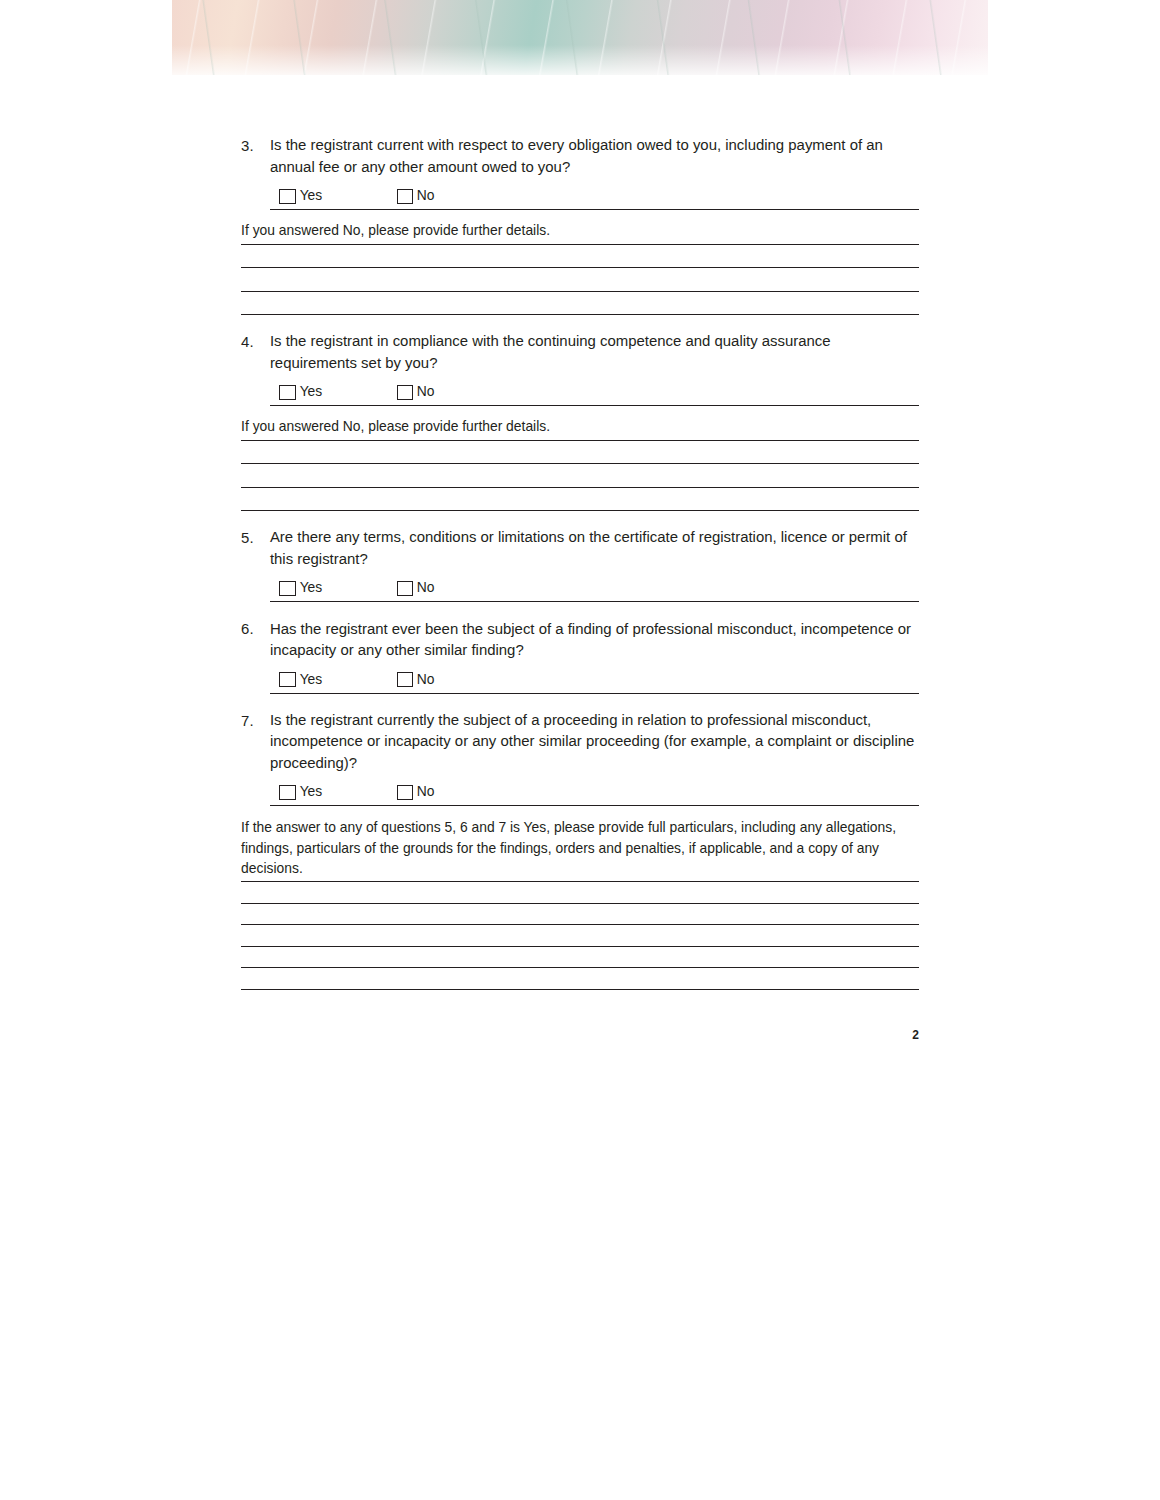3.
Is the registrant current with respect to every obligation owed to you, including payment of an annual fee or any other amount owed to you?
Yes No
If you answered No, please provide further details.
4.
Is the registrant in compliance with the continuing competence and quality assurance requirements set by you?
Yes No
If you answered No, please provide further details.
5.
Are there any terms, conditions or limitations on the certificate of registration, licence or permit of this registrant?
Yes No
6.
Has the registrant ever been the subject of a finding of professional misconduct, incompetence or incapacity or any other similar finding?
Yes No
7.
Is the registrant currently the subject of a proceeding in relation to professional misconduct, incompetence or incapacity or any other similar proceeding (for example, a complaint or discipline proceeding)?
Yes No
If the answer to any of questions 5, 6 and 7 is Yes, please provide full particulars, including any allegations, findings, particulars of the grounds for the findings, orders and penalties, if applicable, and a copy of any decisions.
2